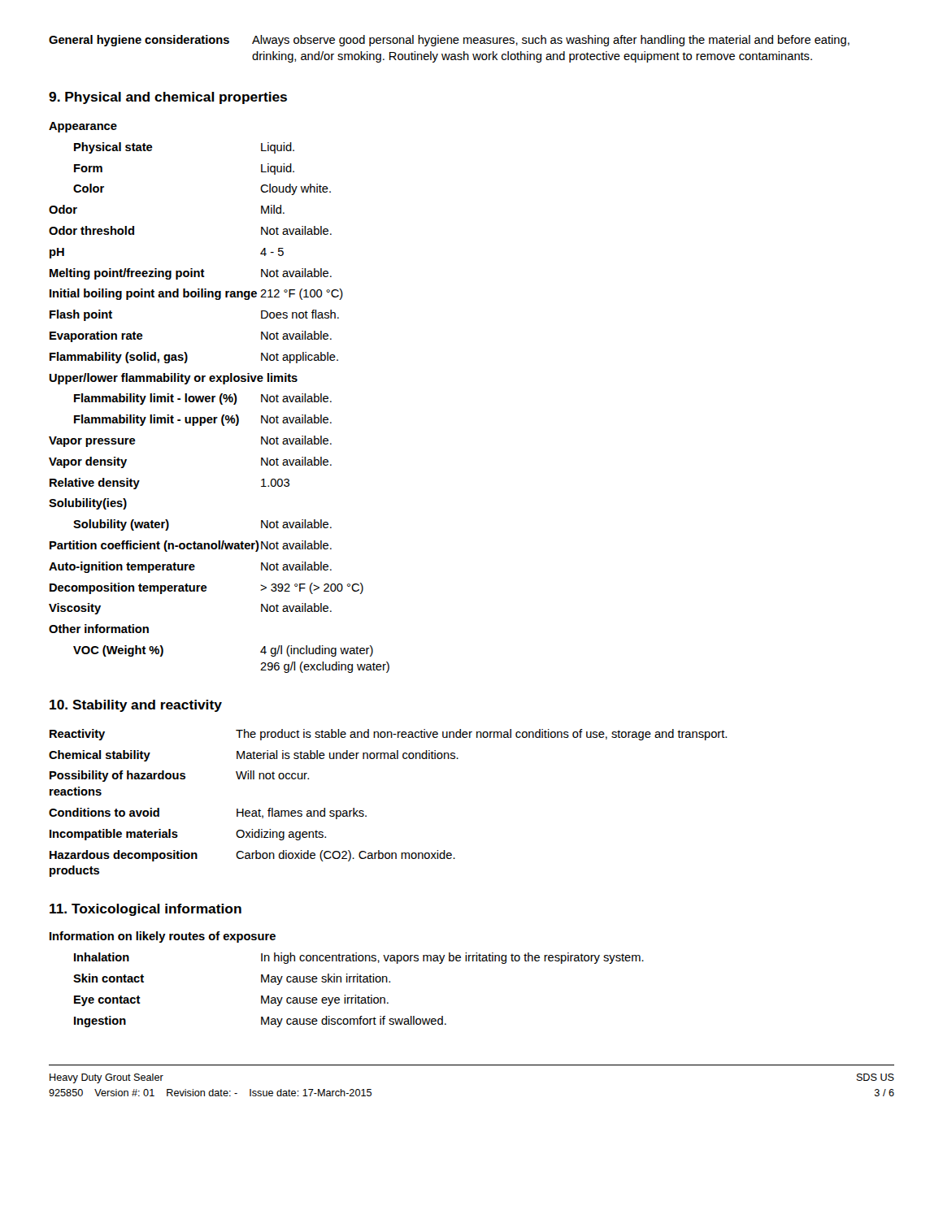General hygiene considerations
Always observe good personal hygiene measures, such as washing after handling the material and before eating, drinking, and/or smoking. Routinely wash work clothing and protective equipment to remove contaminants.
9. Physical and chemical properties
| Appearance |
| Physical state | Liquid. |
| Form | Liquid. |
| Color | Cloudy white. |
| Odor | Mild. |
| Odor threshold | Not available. |
| pH | 4 - 5 |
| Melting point/freezing point | Not available. |
| Initial boiling point and boiling range | 212 °F (100 °C) |
| Flash point | Does not flash. |
| Evaporation rate | Not available. |
| Flammability (solid, gas) | Not applicable. |
| Upper/lower flammability or explosive limits |
| Flammability limit - lower (%) | Not available. |
| Flammability limit - upper (%) | Not available. |
| Vapor pressure | Not available. |
| Vapor density | Not available. |
| Relative density | 1.003 |
| Solubility(ies) |
| Solubility (water) | Not available. |
| Partition coefficient (n-octanol/water) | Not available. |
| Auto-ignition temperature | Not available. |
| Decomposition temperature | > 392 °F (> 200 °C) |
| Viscosity | Not available. |
| Other information |
| VOC (Weight %) | 4 g/l (including water) 296 g/l (excluding water) |
10. Stability and reactivity
| Reactivity | The product is stable and non-reactive under normal conditions of use, storage and transport. |
| Chemical stability | Material is stable under normal conditions. |
| Possibility of hazardous reactions | Will not occur. |
| Conditions to avoid | Heat, flames and sparks. |
| Incompatible materials | Oxidizing agents. |
| Hazardous decomposition products | Carbon dioxide (CO2). Carbon monoxide. |
11. Toxicological information
Information on likely routes of exposure
| Inhalation | In high concentrations, vapors may be irritating to the respiratory system. |
| Skin contact | May cause skin irritation. |
| Eye contact | May cause eye irritation. |
| Ingestion | May cause discomfort if swallowed. |
Heavy Duty Grout Sealer
925850 Version #: 01 Revision date: - Issue date: 17-March-2015
SDS US
3 / 6